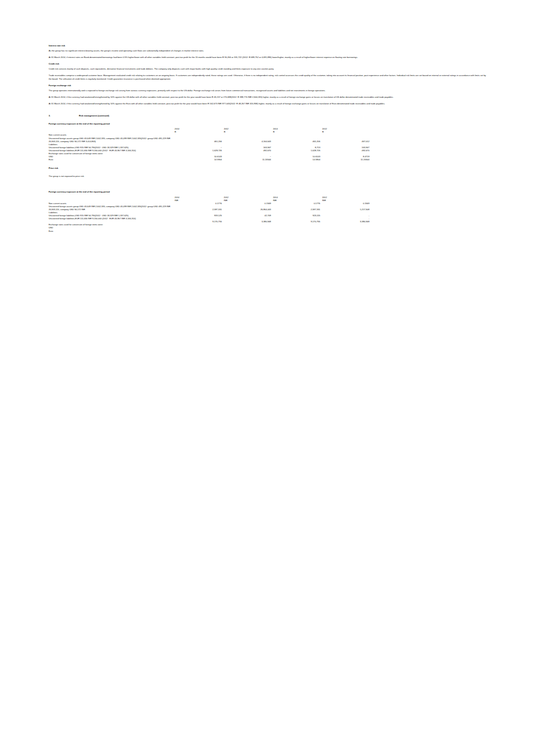Interest rate risk
As the group has no significant interest-bearing assets, the group's income and operating cash flows are substantially independent of changes in market interest rates.
At 31 March 2014, if interest rates on Rand-denominated borrowings had been 0.5% higher/lower with all other variables held constant, post-tax profit for the 15 months would have been R 55,266 or 331,722 (2012: R 689,752 or 4,691,896) lower/higher, mainly as a result of higher/lower interest expense on floating rate borrowings.
Credit risk
Credit risk consists mainly of cash deposits, cash equivalents, derivative financial instruments and trade debtors. The company only deposits cash with major banks with high-quality credit standing and limits exposure to any one counter-party.
Trade receivables comprise a widespread customer base. Management evaluated credit risk relating to customers on an ongoing basis. If customers are independently rated, these ratings are used. Otherwise, if there is no independent rating, risk control assesses the credit quality of the customer, taking into account its financial position, past experience and other factors. Individual risk limits are set based on internal or external ratings in accordance with limits set by the board. The utilisation of credit limits is regularly monitored. Credit guarantee insurance is purchased when deemed appropriate.
Foreign exchange risk
The group operates internationally and is exposed to foreign exchange risk arising from various currency exposures, primarily with respect to the US dollar. Foreign exchange risk arises from future commercial transactions, recognised assets and liabilities and net investments in foreign operations.
At 31 March 2014, if the currency had weakened/strengthened by 10% against the US dollar with all other variables held constant, post-tax profit for the year would have been R 45,157 or 270,688(2012: R 398,770 INR 2,604,265) higher, mainly as a result of foreign exchange gains or losses on translation of US dollar denominated trade receivables and trade payables.
At 31 March 2014, if the currency had weakened/strengthened by 10% against the Euro with all other variables held constant, post-tax profit for the year would have been R 162,673 INR 977,043(2012: R 48,267 INR 320,958) higher, mainly as a result of foreign exchange gains or losses on translation of Euro denominated trade receivables and trade payables.
3. Risk management (continued)
Foreign currency exposure at the end of the reporting period
| | 2014 | 2012 | 2014 | 2012 |
| | R | R | R | R |
| Non current assets | | | | |
| Uncovered foreign assets group USD 43,649 INR 2,602,335, company USD 43,499 INR 2,602,335(2012: group USD 491,229 INR 26,843,115, company USD 56,172 INR 3,014,863) | 461,206 | 4,164,643 | 461,206 | 467,012 |
| Liabilities | | | | |
| Uncovered foreign liabilities,USD 915 INR 54,790(2012 : USD 18,329 INR 1,337,625) | ~ | 163,947 | 8,713 | 163,947 |
| Uncovered foreign liabilities,EUR 111,630 INR 9,150,000 (2012 : EUR 43,967 INR 3,166,314) | 1,628,726 | 492,670 | 1,628,726 | 492,670 |
| Exchange rates used for conversion of foreign items were: | | | | |
| USD | 10.6143 | ~ | 10.6143 | 8.4719 |
| Euro | 14.5904 | 11.20544 | 14.5904 | 11.20544 |
Price risk
The group is not exposed to price risk.
Foreign currency exposure at the end of the reporting period
| | 2014 | 2012 | 2014 | 2012 |
| | INR | INR | INR | INR |
| Non current assets | 0.1776 | 0.1569 | 0.1776 | 0.1569 |
| Uncovered foreign assets group USD 43,649 INR 2,602,335, company USD 43,499 INR 2,602,335(2012: group USD 491,229 INR 26,843,115, company USD 56,172 INR | 2,597,331 | 26,864,443 | 2,597,331 | 1,217,508 |
| Liabilities | | | | |
| Uncovered foreign liabilities,USD 915 INR 54,790(2012 : USD 18,329 INR 1,337,625) | 919,125 | 42,709 | 923,115 | - |
| Uncovered foreign liabilities,EUR 111,630 INR 9,150,000 (2012 : EUR 43,967 INR 3,166,314) | | | | - |
| | 9,170,755 | 3,380,568 | 9,170,755 | 3,380,568 |
| Exchange rates used for conversion of foreign items were: | | | | |
| USD | | | | |
| Euro | | | | |